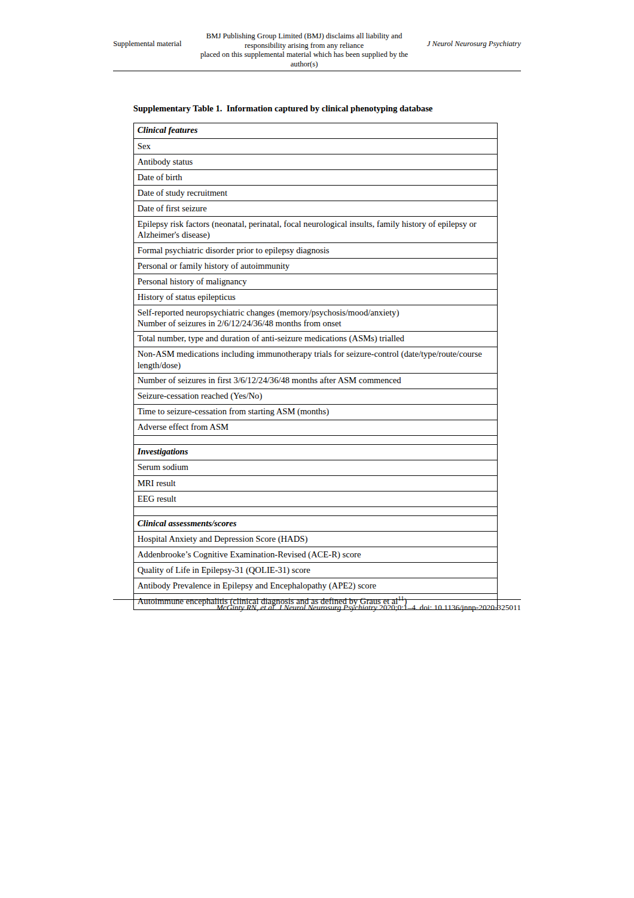Supplemental material
BMJ Publishing Group Limited (BMJ) disclaims all liability and responsibility arising from any reliance
placed on this supplemental material which has been supplied by the author(s)
J Neurol Neurosurg Psychiatry
Supplementary Table 1. Information captured by clinical phenotyping database
| Clinical features |
| Sex |
| Antibody status |
| Date of birth |
| Date of study recruitment |
| Date of first seizure |
| Epilepsy risk factors (neonatal, perinatal, focal neurological insults, family history of epilepsy or Alzheimer's disease) |
| Formal psychiatric disorder prior to epilepsy diagnosis |
| Personal or family history of autoimmunity |
| Personal history of malignancy |
| History of status epilepticus |
| Self-reported neuropsychiatric changes (memory/psychosis/mood/anxiety) Number of seizures in 2/6/12/24/36/48 months from onset |
| Total number, type and duration of anti-seizure medications (ASMs) trialled |
| Non-ASM medications including immunotherapy trials for seizure-control (date/type/route/course length/dose) |
| Number of seizures in first 3/6/12/24/36/48 months after ASM commenced |
| Seizure-cessation reached (Yes/No) |
| Time to seizure-cessation from starting ASM (months) |
| Adverse effect from ASM |
| Investigations |
| Serum sodium |
| MRI result |
| EEG result |
| Clinical assessments/scores |
| Hospital Anxiety and Depression Score (HADS) |
| Addenbrooke’s Cognitive Examination-Revised (ACE-R) score |
| Quality of Life in Epilepsy-31 (QOLIE-31) score |
| Antibody Prevalence in Epilepsy and Encephalopathy (APE2) score |
| Autoimmune encephalitis (clinical diagnosis and as defined by Graus et al 11 ) |
McGinty RN, et al. J Neurol Neurosurg Psychiatry 2020;0:1–4. doi: 10.1136/jnnp-2020-325011